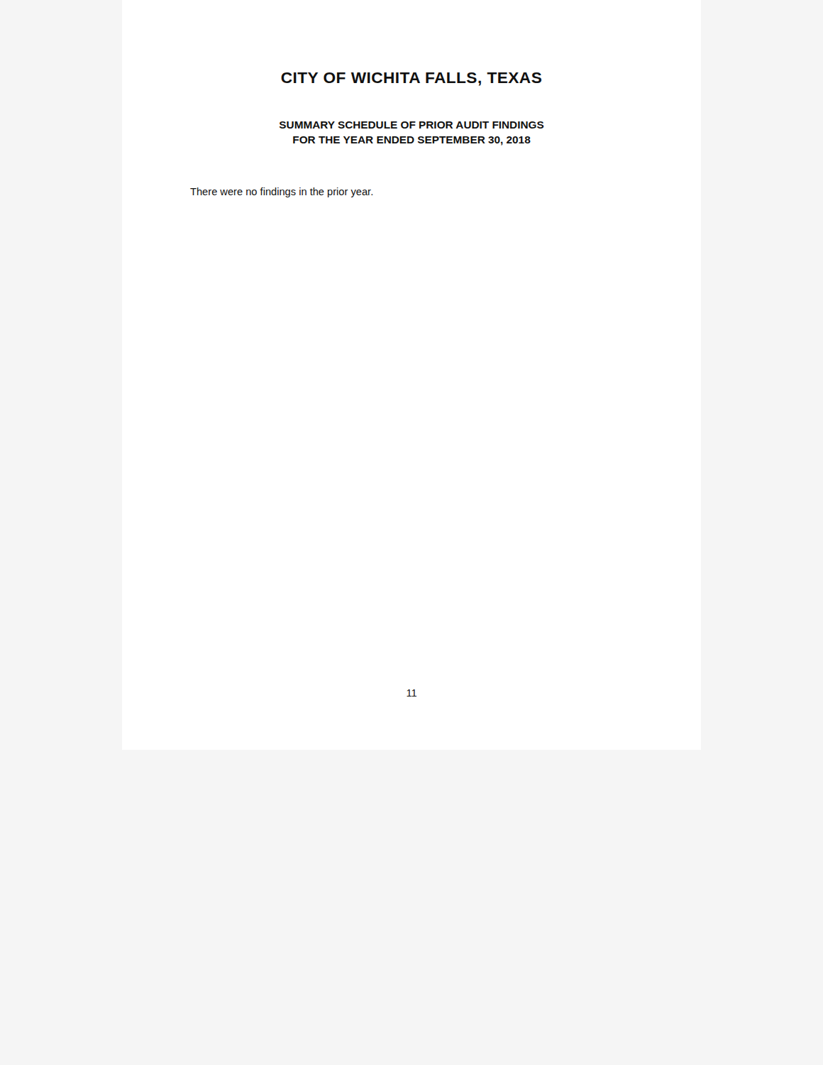CITY OF WICHITA FALLS, TEXAS
SUMMARY SCHEDULE OF PRIOR AUDIT FINDINGS
FOR THE YEAR ENDED SEPTEMBER 30, 2018
There were no findings in the prior year.
11